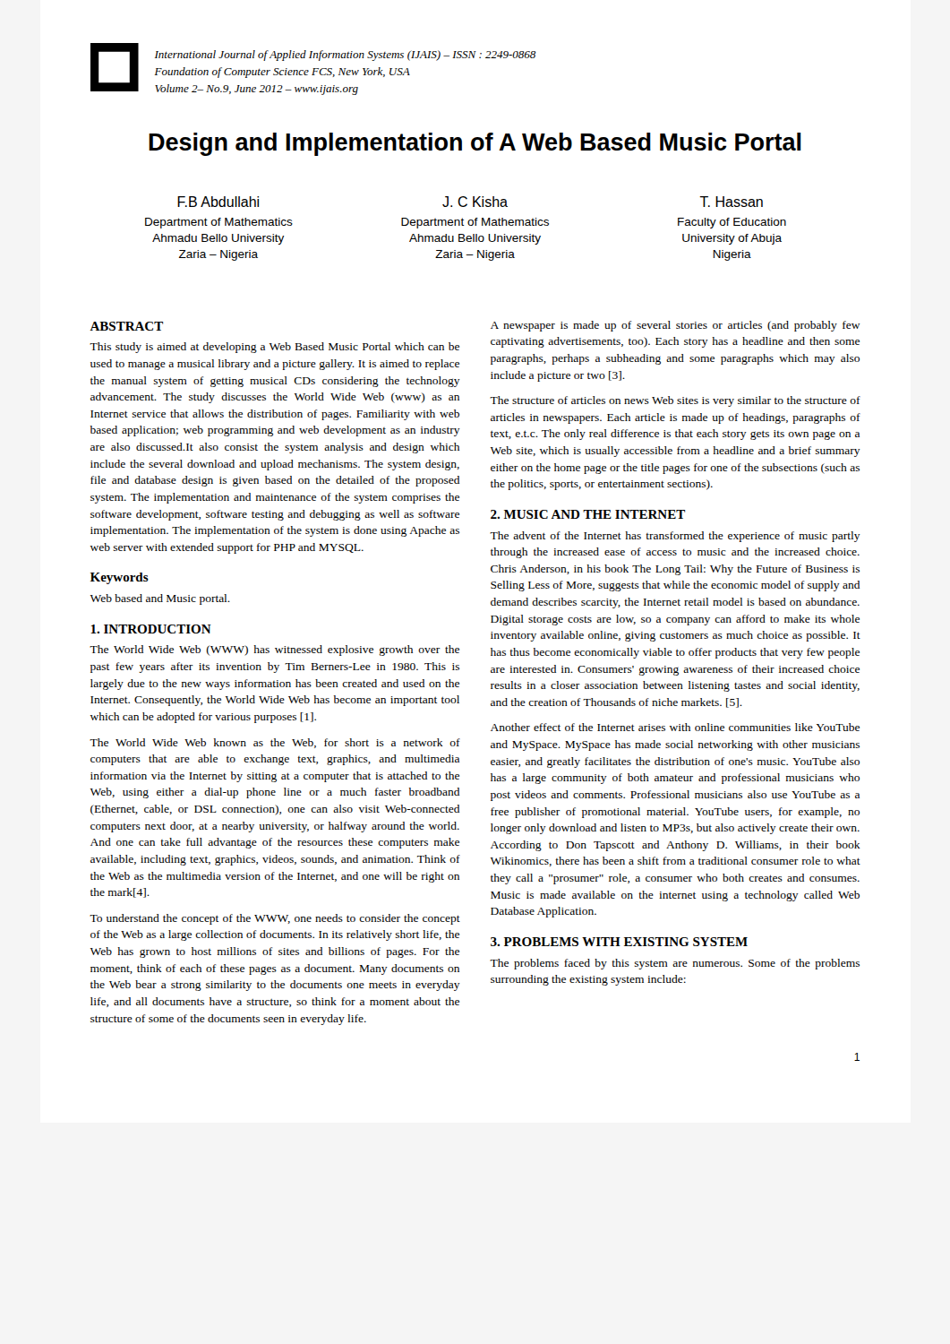International Journal of Applied Information Systems (IJAIS) – ISSN : 2249-0868
Foundation of Computer Science FCS, New York, USA
Volume 2– No.9, June 2012 – www.ijais.org
Design and Implementation of A Web Based Music Portal
F.B Abdullahi
Department of Mathematics
Ahmadu Bello University
Zaria – Nigeria
J. C Kisha
Department of Mathematics
Ahmadu Bello University
Zaria – Nigeria
T. Hassan
Faculty of Education
University of Abuja
Nigeria
ABSTRACT
This study is aimed at developing a Web Based Music Portal which can be used to manage a musical library and a picture gallery. It is aimed to replace the manual system of getting musical CDs considering the technology advancement. The study discusses the World Wide Web (www) as an Internet service that allows the distribution of pages. Familiarity with web based application; web programming and web development as an industry are also discussed.It also consist the system analysis and design which include the several download and upload mechanisms. The system design, file and database design is given based on the detailed of the proposed system. The implementation and maintenance of the system comprises the software development, software testing and debugging as well as software implementation. The implementation of the system is done using Apache as web server with extended support for PHP and MYSQL.
Keywords
Web based and Music portal.
1. INTRODUCTION
The World Wide Web (WWW) has witnessed explosive growth over the past few years after its invention by Tim Berners-Lee in 1980. This is largely due to the new ways information has been created and used on the Internet. Consequently, the World Wide Web has become an important tool which can be adopted for various purposes [1].
The World Wide Web known as the Web, for short is a network of computers that are able to exchange text, graphics, and multimedia information via the Internet by sitting at a computer that is attached to the Web, using either a dial-up phone line or a much faster broadband (Ethernet, cable, or DSL connection), one can also visit Web-connected computers next door, at a nearby university, or halfway around the world. And one can take full advantage of the resources these computers make available, including text, graphics, videos, sounds, and animation. Think of the Web as the multimedia version of the Internet, and one will be right on the mark[4].
To understand the concept of the WWW, one needs to consider the concept of the Web as a large collection of documents. In its relatively short life, the Web has grown to host millions of sites and billions of pages. For the moment, think of each of these pages as a document. Many documents on the Web bear a strong similarity to the documents one meets in everyday life, and all documents have a structure, so think for a moment about the structure of some of the documents seen in everyday life.
A newspaper is made up of several stories or articles (and probably few captivating advertisements, too). Each story has a headline and then some paragraphs, perhaps a subheading and some paragraphs which may also include a picture or two [3].
The structure of articles on news Web sites is very similar to the structure of articles in newspapers. Each article is made up of headings, paragraphs of text, e.t.c. The only real difference is that each story gets its own page on a Web site, which is usually accessible from a headline and a brief summary either on the home page or the title pages for one of the subsections (such as the politics, sports, or entertainment sections).
2. MUSIC AND THE INTERNET
The advent of the Internet has transformed the experience of music partly through the increased ease of access to music and the increased choice. Chris Anderson, in his book The Long Tail: Why the Future of Business is Selling Less of More, suggests that while the economic model of supply and demand describes scarcity, the Internet retail model is based on abundance. Digital storage costs are low, so a company can afford to make its whole inventory available online, giving customers as much choice as possible. It has thus become economically viable to offer products that very few people are interested in. Consumers' growing awareness of their increased choice results in a closer association between listening tastes and social identity, and the creation of Thousands of niche markets. [5].
Another effect of the Internet arises with online communities like YouTube and MySpace. MySpace has made social networking with other musicians easier, and greatly facilitates the distribution of one's music. YouTube also has a large community of both amateur and professional musicians who post videos and comments. Professional musicians also use YouTube as a free publisher of promotional material. YouTube users, for example, no longer only download and listen to MP3s, but also actively create their own. According to Don Tapscott and Anthony D. Williams, in their book Wikinomics, there has been a shift from a traditional consumer role to what they call a "prosumer" role, a consumer who both creates and consumes. Music is made available on the internet using a technology called Web Database Application.
3. PROBLEMS WITH EXISTING SYSTEM
The problems faced by this system are numerous. Some of the problems surrounding the existing system include:
1